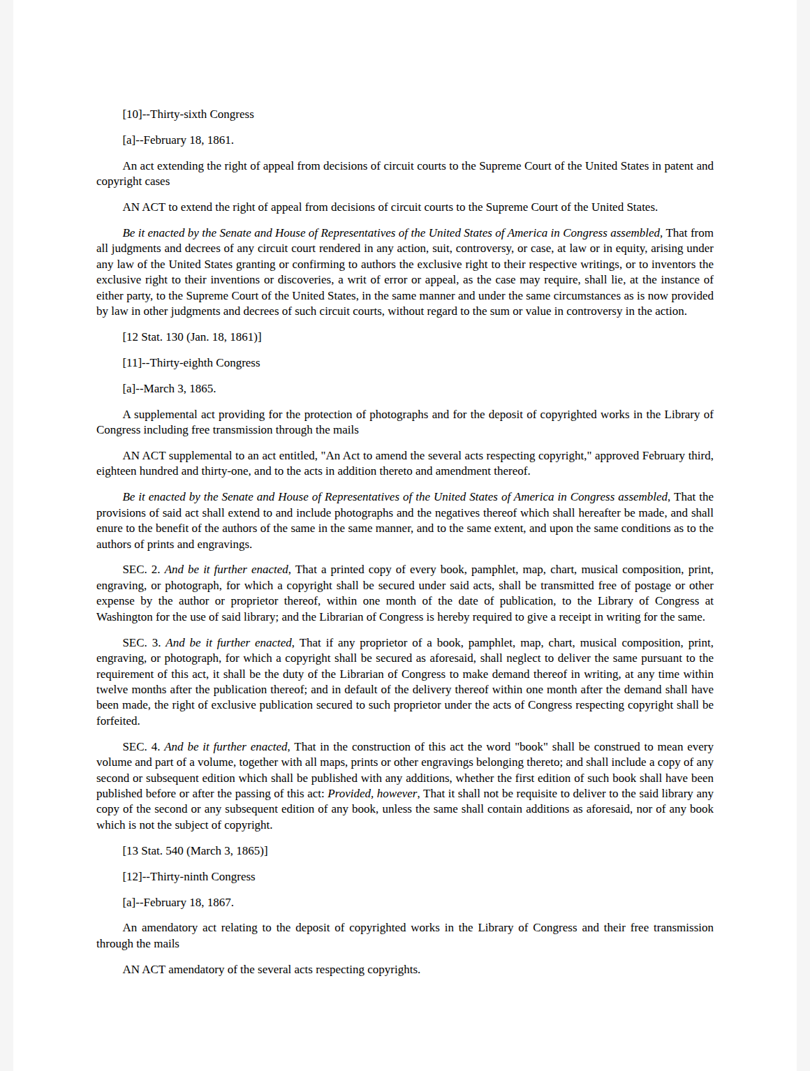[10]--Thirty-sixth Congress
[a]--February 18, 1861.
An act extending the right of appeal from decisions of circuit courts to the Supreme Court of the United States in patent and copyright cases
AN ACT to extend the right of appeal from decisions of circuit courts to the Supreme Court of the United States.
Be it enacted by the Senate and House of Representatives of the United States of America in Congress assembled, That from all judgments and decrees of any circuit court rendered in any action, suit, controversy, or case, at law or in equity, arising under any law of the United States granting or confirming to authors the exclusive right to their respective writings, or to inventors the exclusive right to their inventions or discoveries, a writ of error or appeal, as the case may require, shall lie, at the instance of either party, to the Supreme Court of the United States, in the same manner and under the same circumstances as is now provided by law in other judgments and decrees of such circuit courts, without regard to the sum or value in controversy in the action.
[12 Stat. 130 (Jan. 18, 1861)]
[11]--Thirty-eighth Congress
[a]--March 3, 1865.
A supplemental act providing for the protection of photographs and for the deposit of copyrighted works in the Library of Congress including free transmission through the mails
AN ACT supplemental to an act entitled, "An Act to amend the several acts respecting copyright," approved February third, eighteen hundred and thirty-one, and to the acts in addition thereto and amendment thereof.
Be it enacted by the Senate and House of Representatives of the United States of America in Congress assembled, That the provisions of said act shall extend to and include photographs and the negatives thereof which shall hereafter be made, and shall enure to the benefit of the authors of the same in the same manner, and to the same extent, and upon the same conditions as to the authors of prints and engravings.
SEC. 2. And be it further enacted, That a printed copy of every book, pamphlet, map, chart, musical composition, print, engraving, or photograph, for which a copyright shall be secured under said acts, shall be transmitted free of postage or other expense by the author or proprietor thereof, within one month of the date of publication, to the Library of Congress at Washington for the use of said library; and the Librarian of Congress is hereby required to give a receipt in writing for the same.
SEC. 3. And be it further enacted, That if any proprietor of a book, pamphlet, map, chart, musical composition, print, engraving, or photograph, for which a copyright shall be secured as aforesaid, shall neglect to deliver the same pursuant to the requirement of this act, it shall be the duty of the Librarian of Congress to make demand thereof in writing, at any time within twelve months after the publication thereof; and in default of the delivery thereof within one month after the demand shall have been made, the right of exclusive publication secured to such proprietor under the acts of Congress respecting copyright shall be forfeited.
SEC. 4. And be it further enacted, That in the construction of this act the word "book" shall be construed to mean every volume and part of a volume, together with all maps, prints or other engravings belonging thereto; and shall include a copy of any second or subsequent edition which shall be published with any additions, whether the first edition of such book shall have been published before or after the passing of this act: Provided, however, That it shall not be requisite to deliver to the said library any copy of the second or any subsequent edition of any book, unless the same shall contain additions as aforesaid, nor of any book which is not the subject of copyright.
[13 Stat. 540 (March 3, 1865)]
[12]--Thirty-ninth Congress
[a]--February 18, 1867.
An amendatory act relating to the deposit of copyrighted works in the Library of Congress and their free transmission through the mails
AN ACT amendatory of the several acts respecting copyrights.